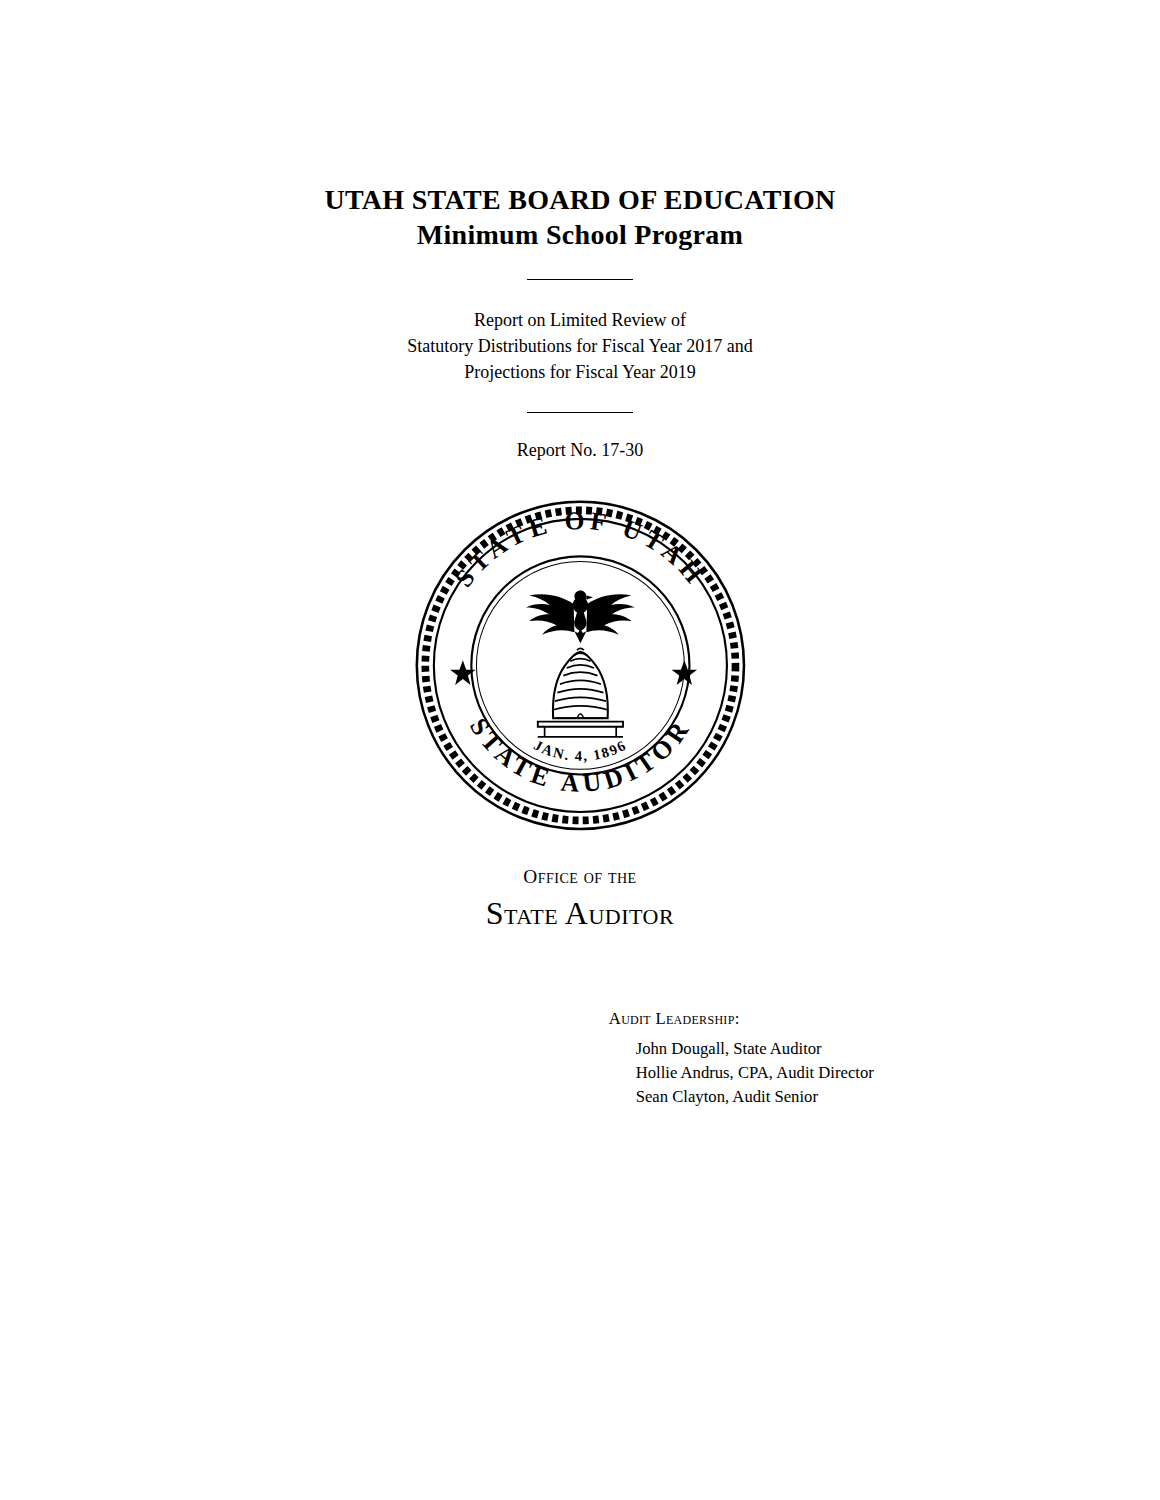UTAH STATE BOARD OF EDUCATIONMinimum School Program
Report on Limited Review of
Statutory Distributions for Fiscal Year 2017 and
Projections for Fiscal Year 2019
Report No. 17-30
STATE OF UTAH STATE AUDITOR JAN. 4, 1896
Office of the State Auditor
Audit Leadership:
John Dougall, State Auditor
Hollie Andrus, CPA, Audit Director
Sean Clayton, Audit Senior